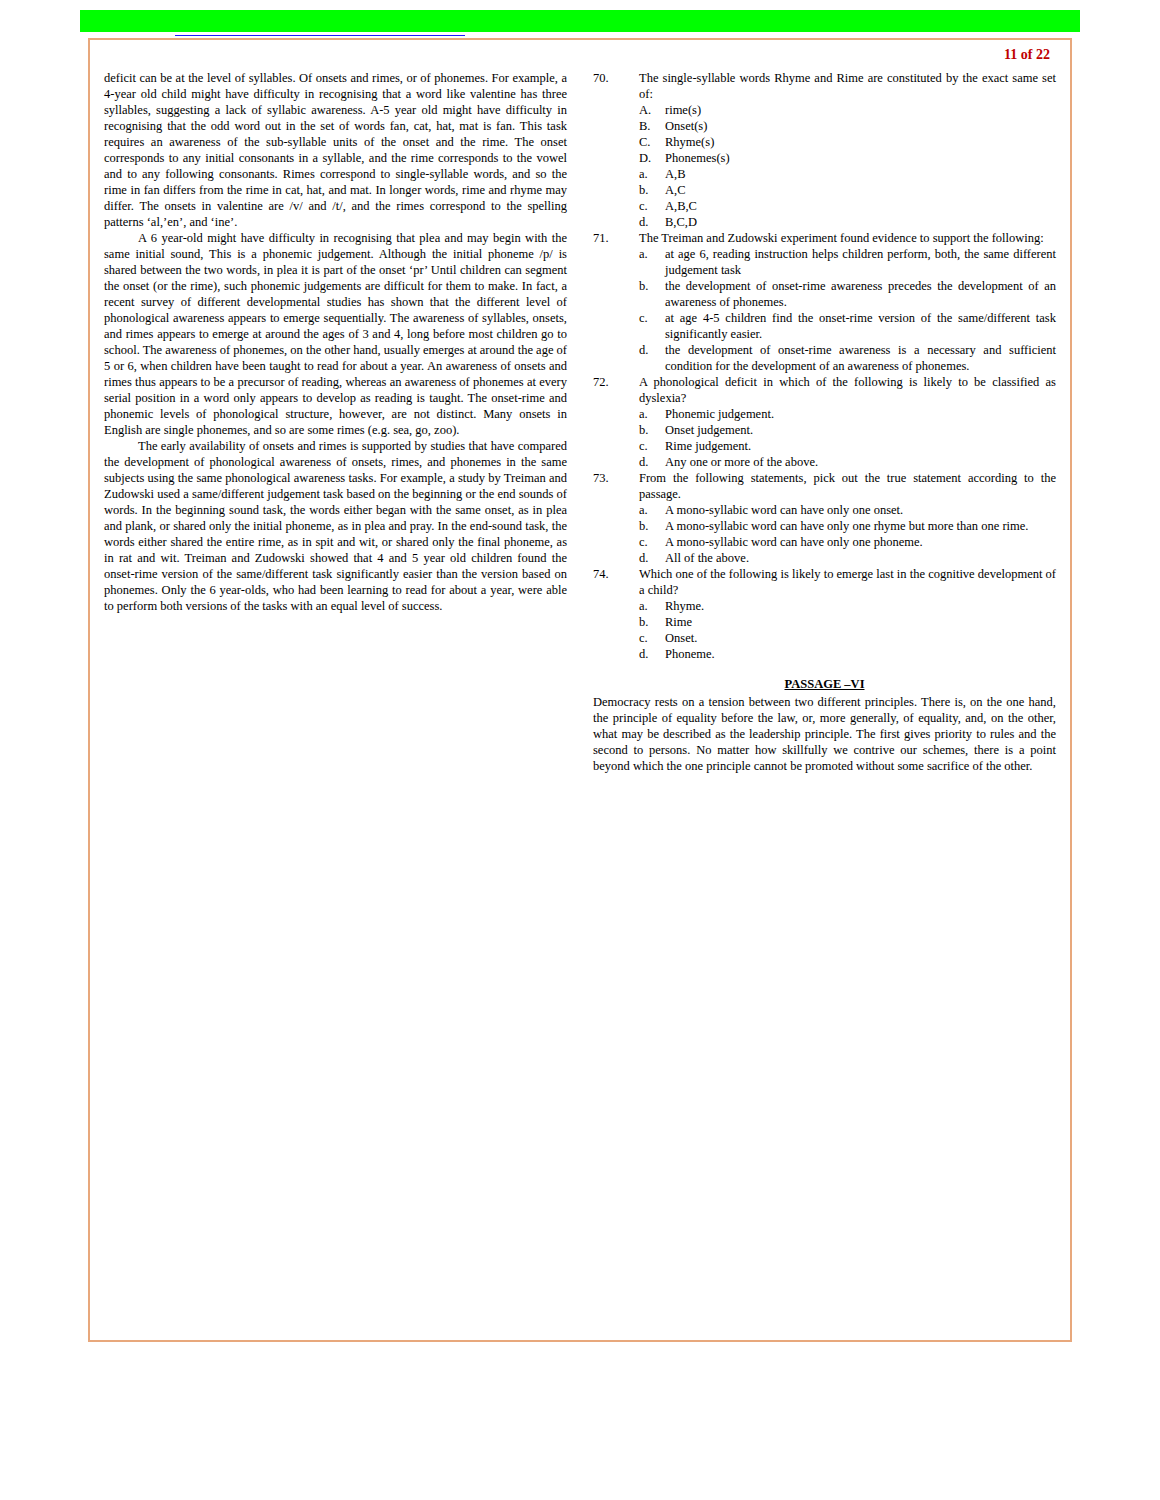11 of 22
deficit can be at the level of syllables. Of onsets and rimes, or of phonemes. For example, a 4-year old child might have difficulty in recognising that a word like valentine has three syllables, suggesting a lack of syllabic awareness. A-5 year old might have difficulty in recognising that the odd word out in the set of words fan, cat, hat, mat is fan. This task requires an awareness of the sub-syllable units of the onset and the rime. The onset corresponds to any initial consonants in a syllable, and the rime corresponds to the vowel and to any following consonants. Rimes correspond to single-syllable words, and so the rime in fan differs from the rime in cat, hat, and mat. In longer words, rime and rhyme may differ. The onsets in valentine are /v/ and /t/, and the rimes correspond to the spelling patterns ‘al,’en’, and ‘ine’.
A 6 year-old might have difficulty in recognising that plea and may begin with the same initial sound, This is a phonemic judgement. Although the initial phoneme /p/ is shared between the two words, in plea it is part of the onset ‘pr’ Until children can segment the onset (or the rime), such phonemic judgements are difficult for them to make. In fact, a recent survey of different developmental studies has shown that the different level of phonological awareness appears to emerge sequentially. The awareness of syllables, onsets, and rimes appears to emerge at around the ages of 3 and 4, long before most children go to school. The awareness of phonemes, on the other hand, usually emerges at around the age of 5 or 6, when children have been taught to read for about a year. An awareness of onsets and rimes thus appears to be a precursor of reading, whereas an awareness of phonemes at every serial position in a word only appears to develop as reading is taught. The onset-rime and phonemic levels of phonological structure, however, are not distinct. Many onsets in English are single phonemes, and so are some rimes (e.g. sea, go, zoo).
The early availability of onsets and rimes is supported by studies that have compared the development of phonological awareness of onsets, rimes, and phonemes in the same subjects using the same phonological awareness tasks. For example, a study by Treiman and Zudowski used a same/different judgement task based on the beginning or the end sounds of words. In the beginning sound task, the words either began with the same onset, as in plea and plank, or shared only the initial phoneme, as in plea and pray. In the end-sound task, the words either shared the entire rime, as in spit and wit, or shared only the final phoneme, as in rat and wit. Treiman and Zudowski showed that 4 and 5 year old children found the onset-rime version of the same/different task significantly easier than the version based on phonemes. Only the 6 year-olds, who had been learning to read for about a year, were able to perform both versions of the tasks with an equal level of success.
70.
The single-syllable words Rhyme and Rime are constituted by the exact same set of:
A. rime(s)
B. Onset(s)
C. Rhyme(s)
D. Phonemes(s)
a. A,B
b. A,C
c. A,B,C
d. B,C,D
71.
The Treiman and Zudowski experiment found evidence to support the following:
a. at age 6, reading instruction helps children perform, both, the same different judgement task
b. the development of onset-rime awareness precedes the development of an awareness of phonemes.
c. at age 4-5 children find the onset-rime version of the same/different task significantly easier.
d. the development of onset-rime awareness is a necessary and sufficient condition for the development of an awareness of phonemes.
72.
A phonological deficit in which of the following is likely to be classified as dyslexia?
a. Phonemic judgement.
b. Onset judgement.
c. Rime judgement.
d. Any one or more of the above.
73.
From the following statements, pick out the true statement according to the passage.
a. A mono-syllabic word can have only one onset.
b. A mono-syllabic word can have only one rhyme but more than one rime.
c. A mono-syllabic word can have only one phoneme.
d. All of the above.
74.
Which one of the following is likely to emerge last in the cognitive development of a child?
a. Rhyme.
b. Rime
c. Onset.
d. Phoneme.
PASSAGE –VI
Democracy rests on a tension between two different principles. There is, on the one hand, the principle of equality before the law, or, more generally, of equality, and, on the other, what may be described as the leadership principle. The first gives priority to rules and the second to persons. No matter how skillfully we contrive our schemes, there is a point beyond which the one principle cannot be promoted without some sacrifice of the other.